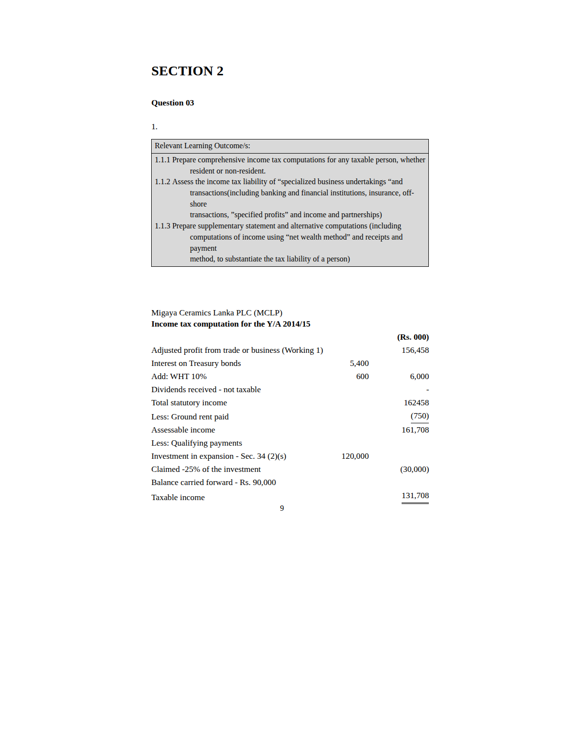SECTION 2
Question 03
1.
| Relevant Learning Outcome/s: |
| 1.1.1 Prepare comprehensive income tax computations for any taxable person, whether resident or non-resident. 1.1.2 Assess the income tax liability of “specialized business undertakings “and transactions(including banking and financial institutions, insurance, off-shore transactions, ”specified profits” and income and partnerships) 1.1.3 Prepare supplementary statement and alternative computations (including computations of income using “net wealth method” and receipts and payment method, to substantiate the tax liability of a person) |
Migaya Ceramics Lanka PLC (MCLP)
Income tax computation for the Y/A 2014/15
| | | (Rs. 000) |
| Adjusted profit from trade or business (Working 1) | | 156,458 |
| Interest on Treasury bonds | 5,400 | |
| Add: WHT 10% | 600 | 6,000 |
| Dividends received - not taxable | | - |
| Total statutory income | | 162458 |
| Less: Ground rent paid | | (750) |
| Assessable income | | 161,708 |
| Less: Qualifying payments | | |
| Investment in expansion - Sec. 34 (2)(s) | 120,000 | |
| Claimed -25% of the investment | | (30,000) |
| Balance carried forward - Rs. 90,000 | | |
| Taxable income | | 131,708 |
9